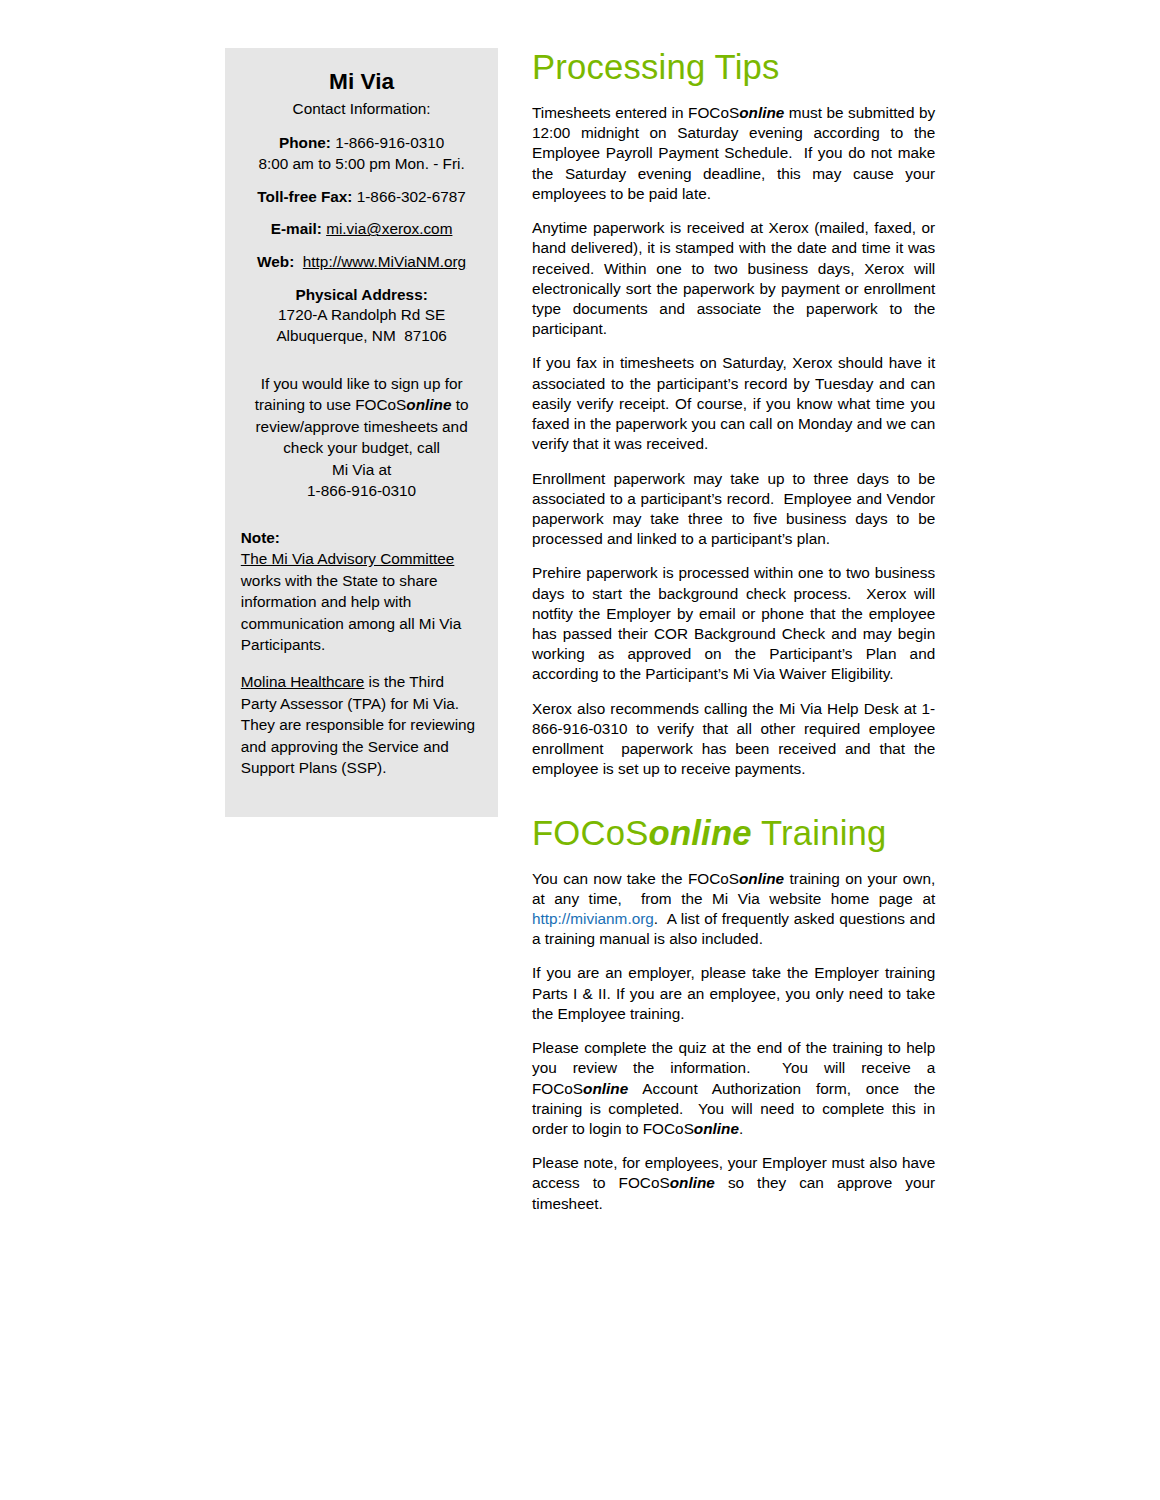Mi Via
Contact Information:
Phone: 1-866-916-0310
8:00 am to 5:00 pm Mon. - Fri.
Toll-free Fax: 1-866-302-6787
E-mail: mi.via@xerox.com
Web: http://www.MiViaNM.org
Physical Address: 1720-A Randolph Rd SE
Albuquerque, NM 87106
If you would like to sign up for training to use FOCoSonline to review/approve timesheets and check your budget, call
Mi Via at
1-866-916-0310
Note:
The Mi Via Advisory Committee works with the State to share information and help with communication among all Mi Via Participants.
Molina Healthcare is the Third Party Assessor (TPA) for Mi Via. They are responsible for reviewing and approving the Service and Support Plans (SSP).
Processing Tips
Timesheets entered in FOCoSonline must be submitted by 12:00 midnight on Saturday evening according to the Employee Payroll Payment Schedule. If you do not make the Saturday evening deadline, this may cause your employees to be paid late.
Anytime paperwork is received at Xerox (mailed, faxed, or hand delivered), it is stamped with the date and time it was received. Within one to two business days, Xerox will electronically sort the paperwork by payment or enrollment type documents and associate the paperwork to the participant.
If you fax in timesheets on Saturday, Xerox should have it associated to the participant’s record by Tuesday and can easily verify receipt. Of course, if you know what time you faxed in the paperwork you can call on Monday and we can verify that it was received.
Enrollment paperwork may take up to three days to be associated to a participant’s record. Employee and Vendor paperwork may take three to five business days to be processed and linked to a participant’s plan.
Prehire paperwork is processed within one to two business days to start the background check process. Xerox will notfity the Employer by email or phone that the employee has passed their COR Background Check and may begin working as approved on the Participant’s Plan and according to the Participant’s Mi Via Waiver Eligibility.
Xerox also recommends calling the Mi Via Help Desk at 1-866-916-0310 to verify that all other required employee enrollment paperwork has been received and that the employee is set up to receive payments.
FOCoSonline Training
You can now take the FOCoSonline training on your own, at any time, from the Mi Via website home page at http://mivianm.org. A list of frequently asked questions and a training manual is also included.
If you are an employer, please take the Employer training Parts I & II. If you are an employee, you only need to take the Employee training.
Please complete the quiz at the end of the training to help you review the information. You will receive a FOCoSonline Account Authorization form, once the training is completed. You will need to complete this in order to login to FOCoSonline.
Please note, for employees, your Employer must also have access to FOCoSonline so they can approve your timesheet.